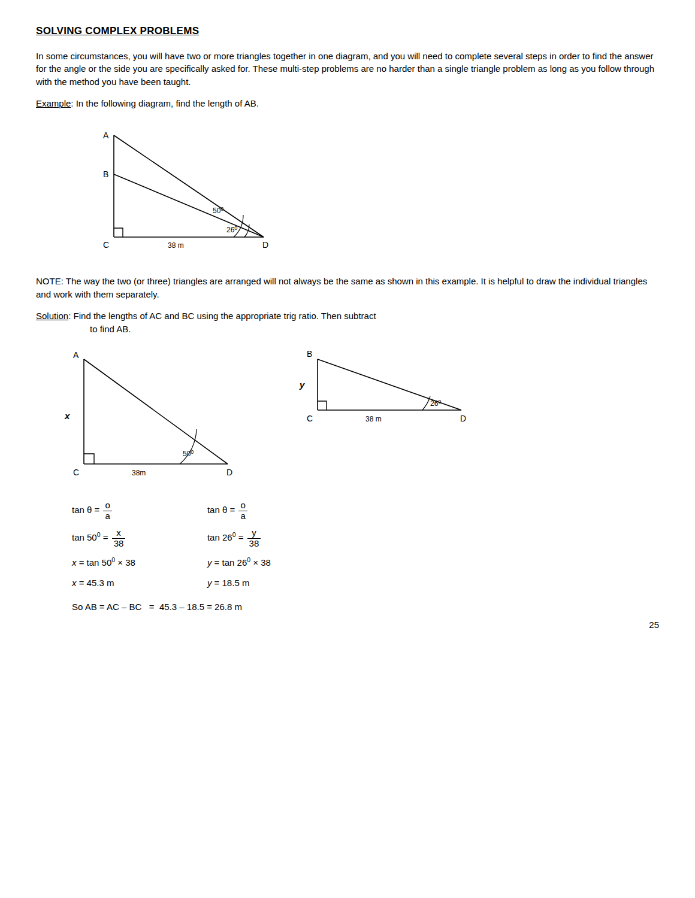SOLVING COMPLEX PROBLEMS
In some circumstances, you will have two or more triangles together in one diagram, and you will need to complete several steps in order to find the answer for the angle or the side you are specifically asked for. These multi-step problems are no harder than a single triangle problem as long as you follow through with the method you have been taught.
Example: In the following diagram, find the length of AB.
A B C D 500 260 38 m
NOTE: The way the two (or three) triangles are arranged will not always be the same as shown in this example. It is helpful to draw the individual triangles and work with them separately.
Solution: Find the lengths of AC and BC using the appropriate trig ratio. Then subtract
to find AB.
A C D x 500 38m
B C D y 260 38 m
tan θ = oa
tan 500 = x 38
x = tan 500 × 38
x = 45.3 m
tan θ = oa
tan 260 = y 38
y = tan 260 × 38
y = 18.5 m
So AB = AC – BC = 45.3 – 18.5 = 26.8 m
25